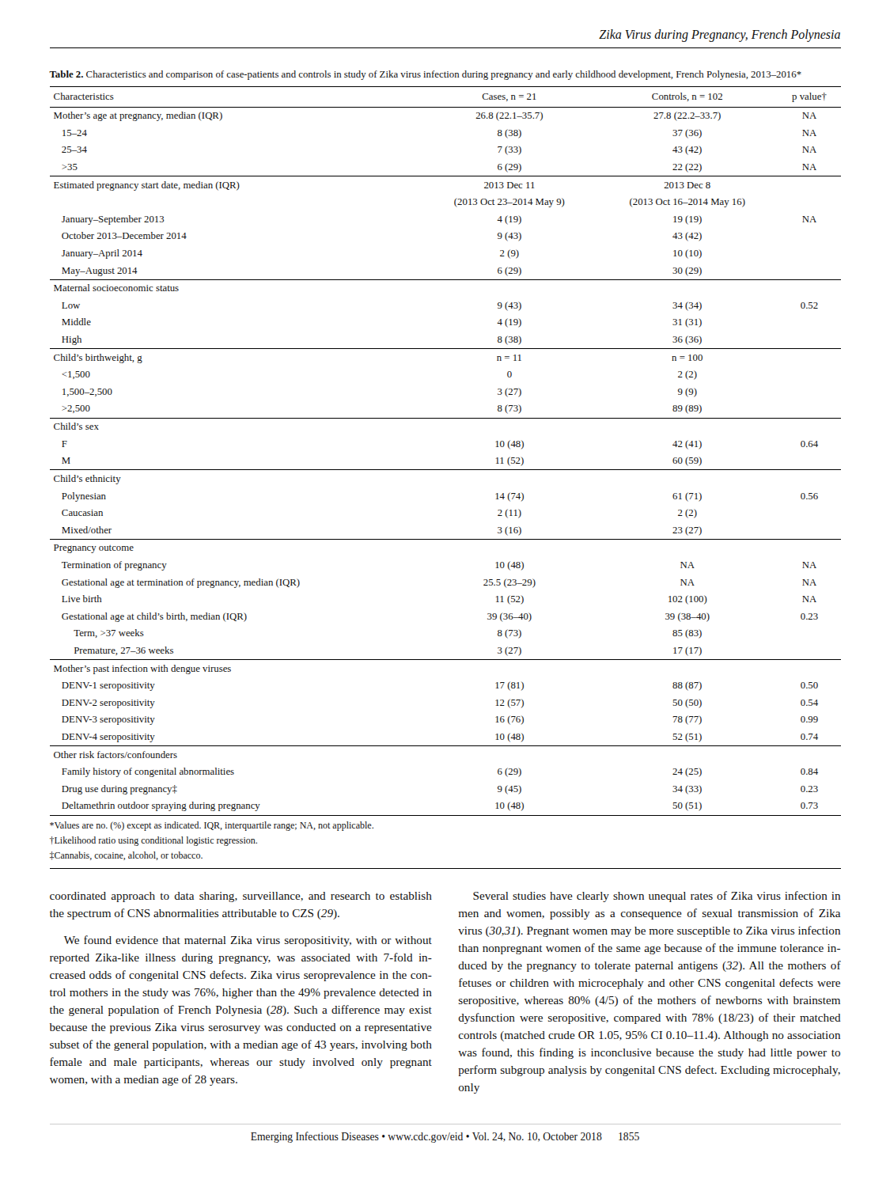Zika Virus during Pregnancy, French Polynesia
Table 2. Characteristics and comparison of case-patients and controls in study of Zika virus infection during pregnancy and early childhood development, French Polynesia, 2013–2016*
| Characteristics | Cases, n = 21 | Controls, n = 102 | p value† |
| --- | --- | --- | --- |
| Mother’s age at pregnancy, median (IQR) | 26.8 (22.1–35.7) | 27.8 (22.2–33.7) | NA |
| 15–24 | 8 (38) | 37 (36) | NA |
| 25–34 | 7 (33) | 43 (42) | NA |
| >35 | 6 (29) | 22 (22) | NA |
| Estimated pregnancy start date, median (IQR) | 2013 Dec 11 | 2013 Dec 8 | |
| | (2013 Oct 23–2014 May 9) | (2013 Oct 16–2014 May 16) | |
| January–September 2013 | 4 (19) | 19 (19) | NA |
| October 2013–December 2014 | 9 (43) | 43 (42) | |
| January–April 2014 | 2 (9) | 10 (10) | |
| May–August 2014 | 6 (29) | 30 (29) | |
| Maternal socioeconomic status | | | |
| Low | 9 (43) | 34 (34) | 0.52 |
| Middle | 4 (19) | 31 (31) | |
| High | 8 (38) | 36 (36) | |
| Child’s birthweight, g | n = 11 | n = 100 | |
| <1,500 | 0 | 2 (2) | |
| 1,500–2,500 | 3 (27) | 9 (9) | |
| >2,500 | 8 (73) | 89 (89) | |
| Child’s sex | | | |
| F | 10 (48) | 42 (41) | 0.64 |
| M | 11 (52) | 60 (59) | |
| Child’s ethnicity | | | |
| Polynesian | 14 (74) | 61 (71) | 0.56 |
| Caucasian | 2 (11) | 2 (2) | |
| Mixed/other | 3 (16) | 23 (27) | |
| Pregnancy outcome | | | |
| Termination of pregnancy | 10 (48) | NA | NA |
| Gestational age at termination of pregnancy, median (IQR) | 25.5 (23–29) | NA | NA |
| Live birth | 11 (52) | 102 (100) | NA |
| Gestational age at child’s birth, median (IQR) | 39 (36–40) | 39 (38–40) | 0.23 |
| Term, >37 weeks | 8 (73) | 85 (83) | |
| Premature, 27–36 weeks | 3 (27) | 17 (17) | |
| Mother’s past infection with dengue viruses | | | |
| DENV-1 seropositivity | 17 (81) | 88 (87) | 0.50 |
| DENV-2 seropositivity | 12 (57) | 50 (50) | 0.54 |
| DENV-3 seropositivity | 16 (76) | 78 (77) | 0.99 |
| DENV-4 seropositivity | 10 (48) | 52 (51) | 0.74 |
| Other risk factors/confounders | | | |
| Family history of congenital abnormalities | 6 (29) | 24 (25) | 0.84 |
| Drug use during pregnancy‡ | 9 (45) | 34 (33) | 0.23 |
| Deltamethrin outdoor spraying during pregnancy | 10 (48) | 50 (51) | 0.73 |
*Values are no. (%) except as indicated. IQR, interquartile range; NA, not applicable.
†Likelihood ratio using conditional logistic regression.
‡Cannabis, cocaine, alcohol, or tobacco.
coordinated approach to data sharing, surveillance, and research to establish the spectrum of CNS abnormalities attributable to CZS (29).
We found evidence that maternal Zika virus seropositivity, with or without reported Zika-like illness during pregnancy, was associated with 7-fold increased odds of congenital CNS defects. Zika virus seroprevalence in the control mothers in the study was 76%, higher than the 49% prevalence detected in the general population of French Polynesia (28). Such a difference may exist because the previous Zika virus serosurvey was conducted on a representative subset of the general population, with a median age of 43 years, involving both female and male participants, whereas our study involved only pregnant women, with a median age of 28 years.
Several studies have clearly shown unequal rates of Zika virus infection in men and women, possibly as a consequence of sexual transmission of Zika virus (30,31). Pregnant women may be more susceptible to Zika virus infection than nonpregnant women of the same age because of the immune tolerance induced by the pregnancy to tolerate paternal antigens (32). All the mothers of fetuses or children with microcephaly and other CNS congenital defects were seropositive, whereas 80% (4/5) of the mothers of newborns with brainstem dysfunction were seropositive, compared with 78% (18/23) of their matched controls (matched crude OR 1.05, 95% CI 0.10–11.4). Although no association was found, this finding is inconclusive because the study had little power to perform subgroup analysis by congenital CNS defect. Excluding microcephaly, only
Emerging Infectious Diseases • www.cdc.gov/eid • Vol. 24, No. 10, October 2018 1855